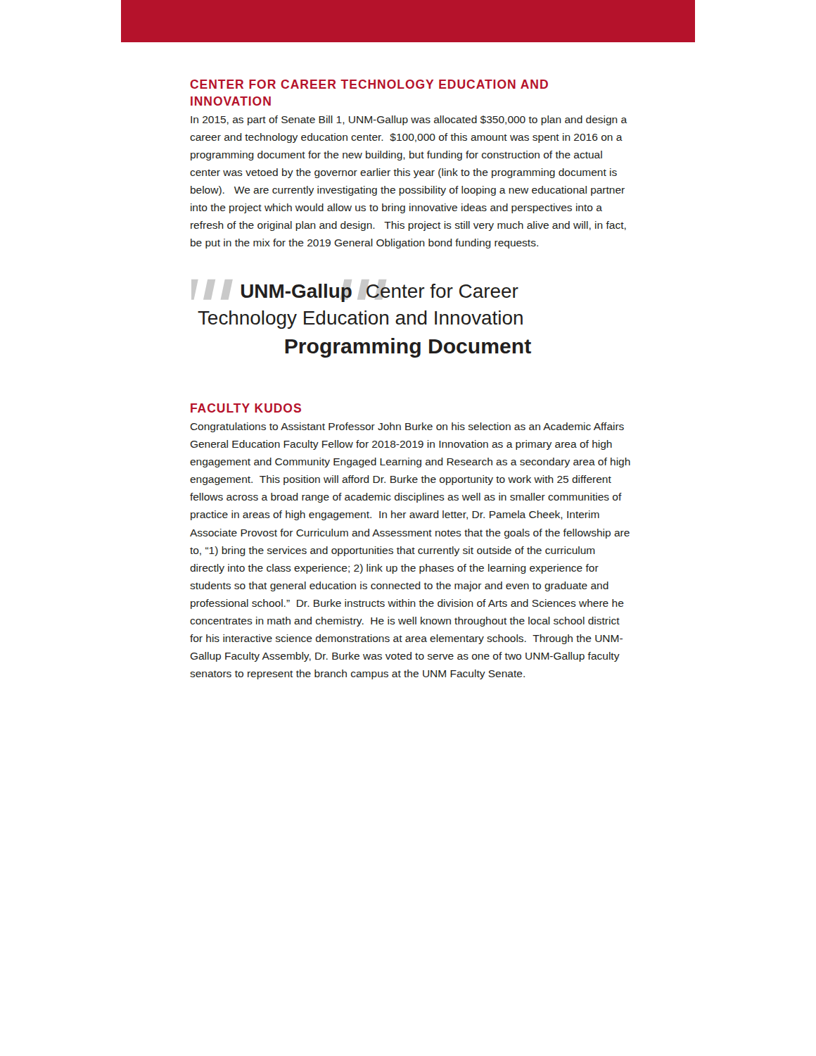Center for Career Technology Education and Innovation
In 2015, as part of Senate Bill 1, UNM-Gallup was allocated $350,000 to plan and design a career and technology education center. $100,000 of this amount was spent in 2016 on a programming document for the new building, but funding for construction of the actual center was vetoed by the governor earlier this year (link to the programming document is below). We are currently investigating the possibility of looping a new educational partner into the project which would allow us to bring innovative ideas and perspectives into a refresh of the original plan and design. This project is still very much alive and will, in fact, be put in the mix for the 2019 General Obligation bond funding requests.
UNM-Gallup Center for Career Technology Education and Innovation Programming Document
Faculty Kudos
Congratulations to Assistant Professor John Burke on his selection as an Academic Affairs General Education Faculty Fellow for 2018-2019 in Innovation as a primary area of high engagement and Community Engaged Learning and Research as a secondary area of high engagement. This position will afford Dr. Burke the opportunity to work with 25 different fellows across a broad range of academic disciplines as well as in smaller communities of practice in areas of high engagement. In her award letter, Dr. Pamela Cheek, Interim Associate Provost for Curriculum and Assessment notes that the goals of the fellowship are to, “1) bring the services and opportunities that currently sit outside of the curriculum directly into the class experience; 2) link up the phases of the learning experience for students so that general education is connected to the major and even to graduate and professional school.” Dr. Burke instructs within the division of Arts and Sciences where he concentrates in math and chemistry. He is well known throughout the local school district for his interactive science demonstrations at area elementary schools. Through the UNM-Gallup Faculty Assembly, Dr. Burke was voted to serve as one of two UNM-Gallup faculty senators to represent the branch campus at the UNM Faculty Senate.